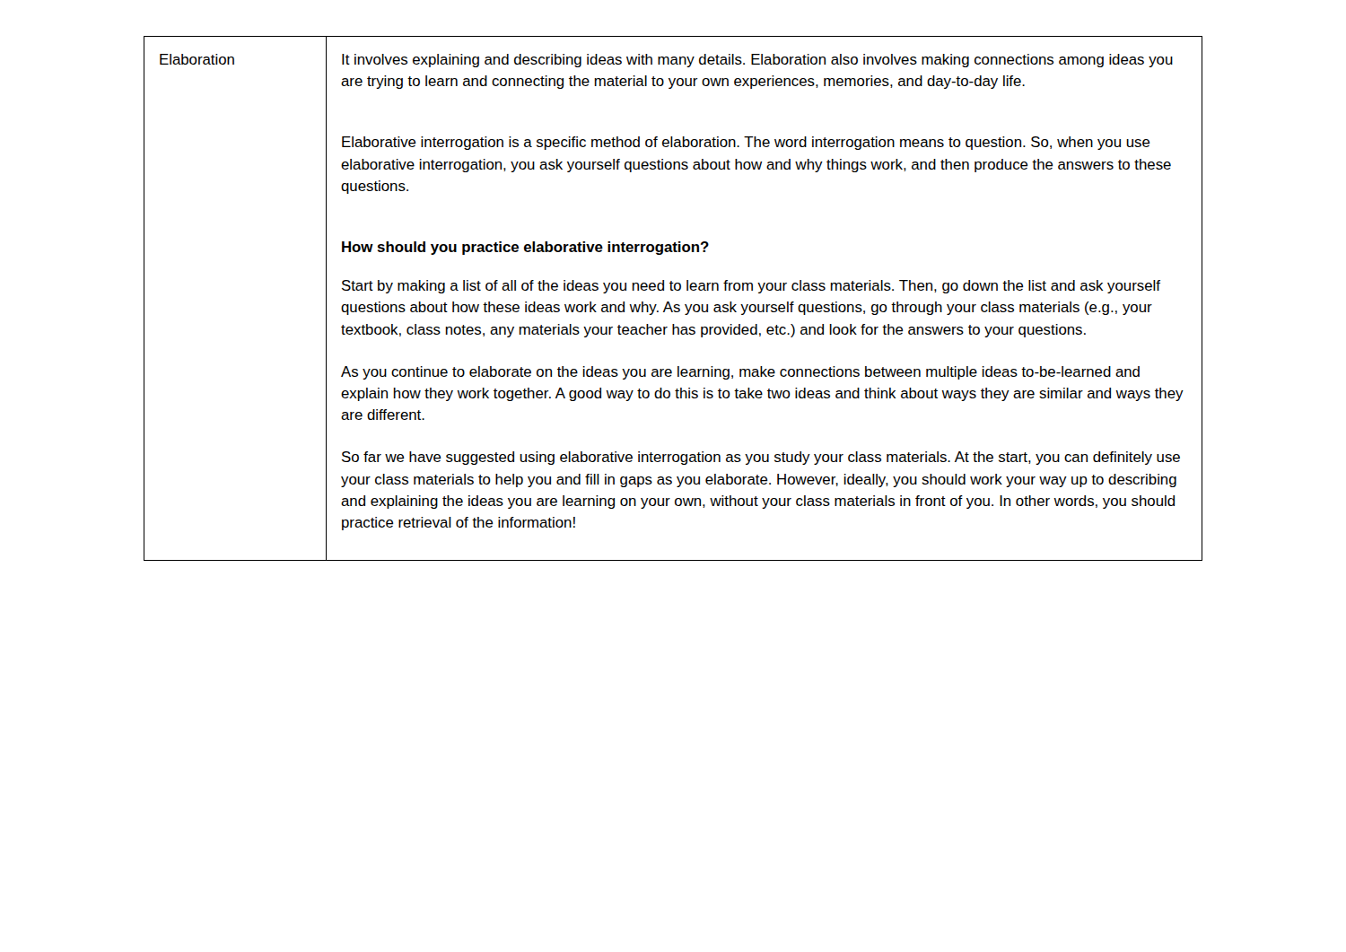| Elaboration | It involves explaining and describing ideas with many details. Elaboration also involves making connections among ideas you are trying to learn and connecting the material to your own experiences, memories, and day-to-day life. Elaborative interrogation is a specific method of elaboration. The word interrogation means to question. So, when you use elaborative interrogation, you ask yourself questions about how and why things work, and then produce the answers to these questions. How should you practice elaborative interrogation? Start by making a list of all of the ideas you need to learn from your class materials. Then, go down the list and ask yourself questions about how these ideas work and why. As you ask yourself questions, go through your class materials (e.g., your textbook, class notes, any materials your teacher has provided, etc.) and look for the answers to your questions. As you continue to elaborate on the ideas you are learning, make connections between multiple ideas to-be-learned and explain how they work together. A good way to do this is to take two ideas and think about ways they are similar and ways they are different. So far we have suggested using elaborative interrogation as you study your class materials. At the start, you can definitely use your class materials to help you and fill in gaps as you elaborate. However, ideally, you should work your way up to describing and explaining the ideas you are learning on your own, without your class materials in front of you. In other words, you should practice retrieval of the information! |